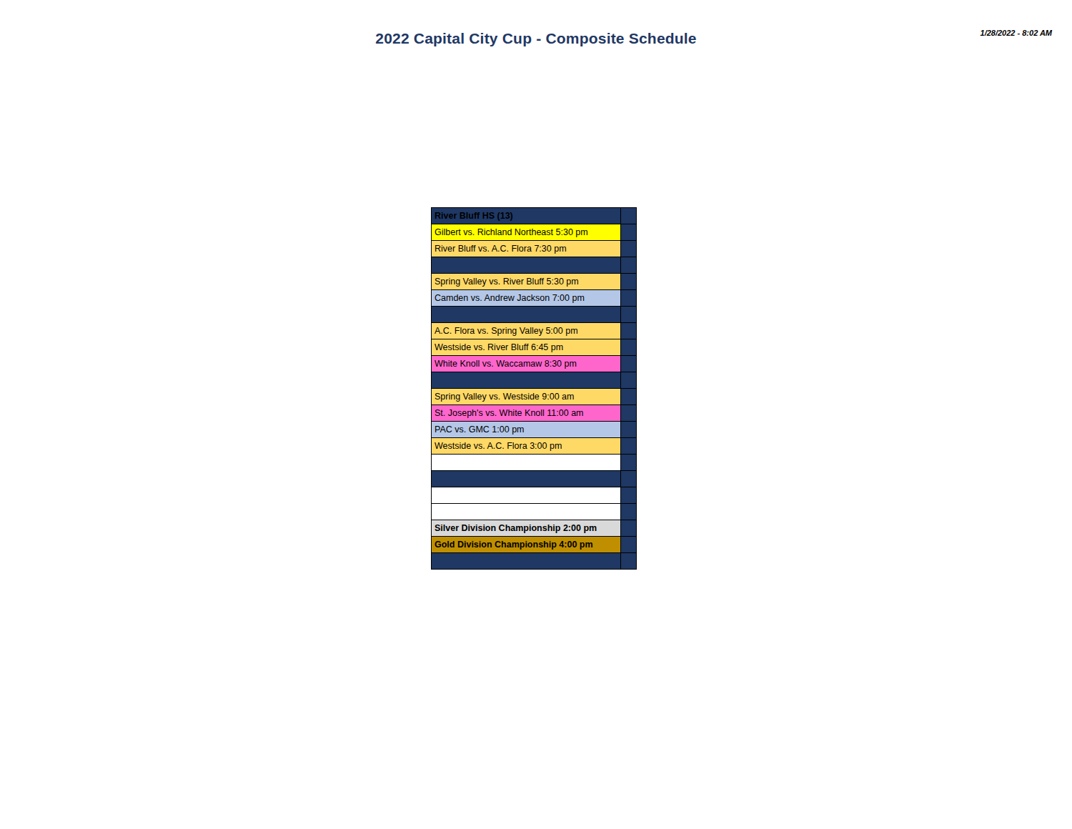2022 Capital City Cup - Composite Schedule
1/28/2022 - 8:02 AM
| River Bluff HS (13) | |
| Gilbert vs. Richland Northeast 5:30 pm | |
| River Bluff vs. A.C. Flora 7:30 pm | |
| Spring Valley vs. River Bluff 5:30 pm | |
| Camden vs. Andrew Jackson 7:00 pm | |
| A.C. Flora vs. Spring Valley 5:00 pm | |
| Westside vs. River Bluff 6:45 pm | |
| White Knoll vs. Waccamaw 8:30 pm | |
| Spring Valley vs. Westside 9:00 am | |
| St. Joseph's vs. White Knoll 11:00 am | |
| PAC vs. GMC 1:00 pm | |
| Westside vs. A.C. Flora 3:00 pm | |
| Silver Division Championship 2:00 pm | |
| Gold Division Championship 4:00 pm | |